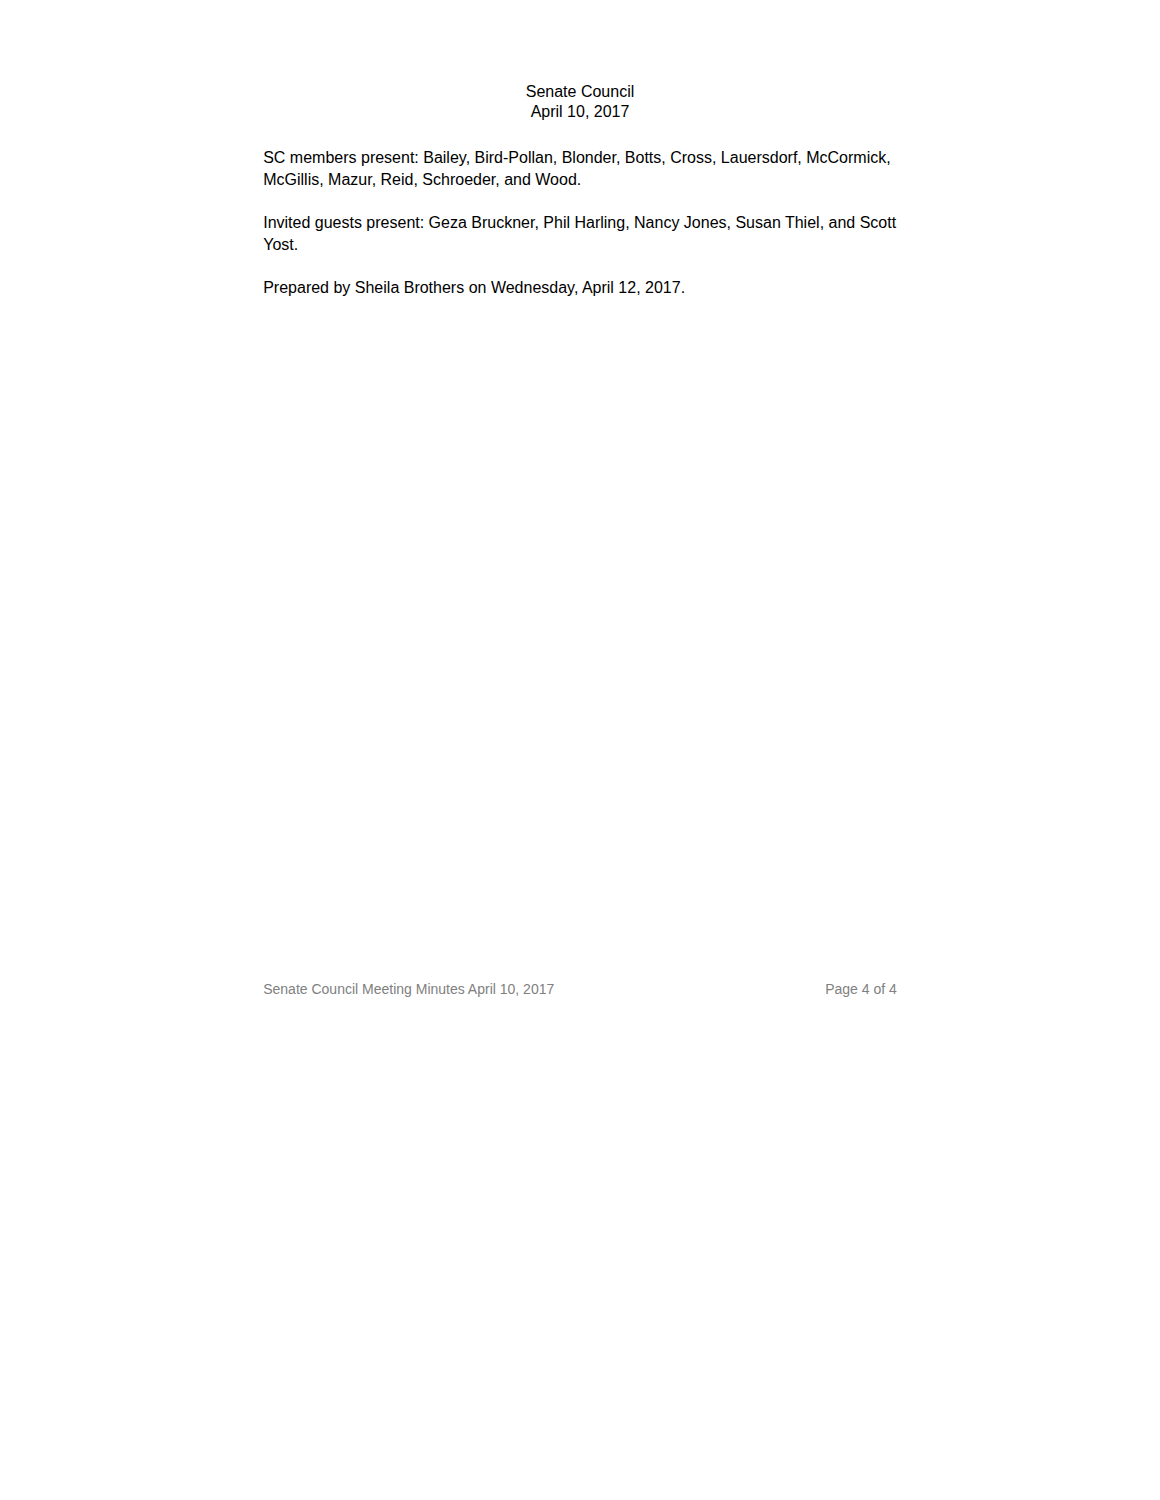Senate Council April 10, 2017
SC members present: Bailey, Bird-Pollan, Blonder, Botts, Cross, Lauersdorf, McCormick, McGillis, Mazur, Reid, Schroeder, and Wood.
Invited guests present: Geza Bruckner, Phil Harling, Nancy Jones, Susan Thiel, and Scott Yost.
Prepared by Sheila Brothers on Wednesday, April 12, 2017.
Senate Council Meeting Minutes April 10, 2017 Page 4 of 4